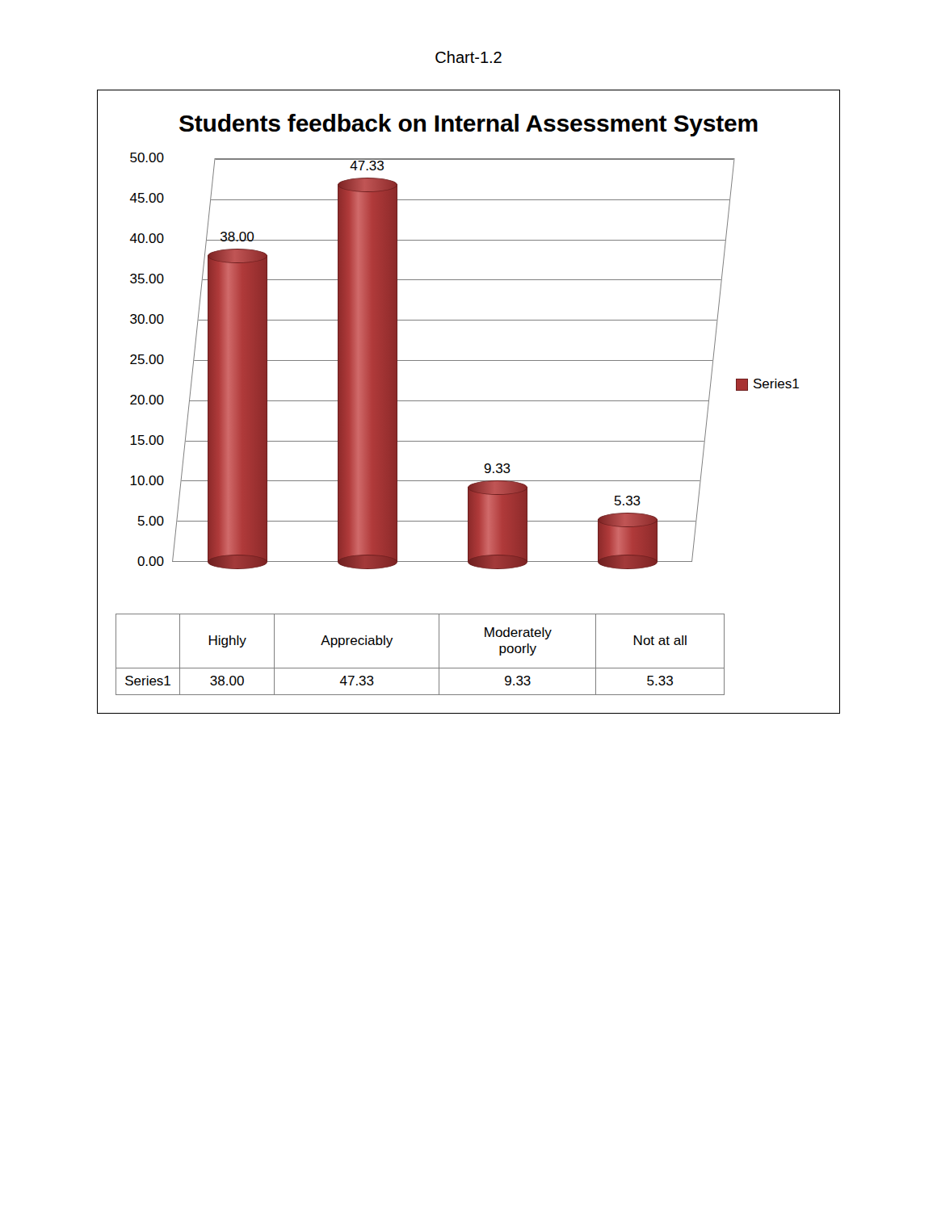Chart-1.2
Students feedback on Internal Assessment System
50.00 45.00 40.00 35.00 30.00 25.00 20.00 15.00 10.00 5.00 0.00
38.00
47.33
9.33
5.33
Series1
| | Highly | Appreciably | Moderately poorly | Not at all |
| Series1 | 38.00 | 47.33 | 9.33 | 5.33 |